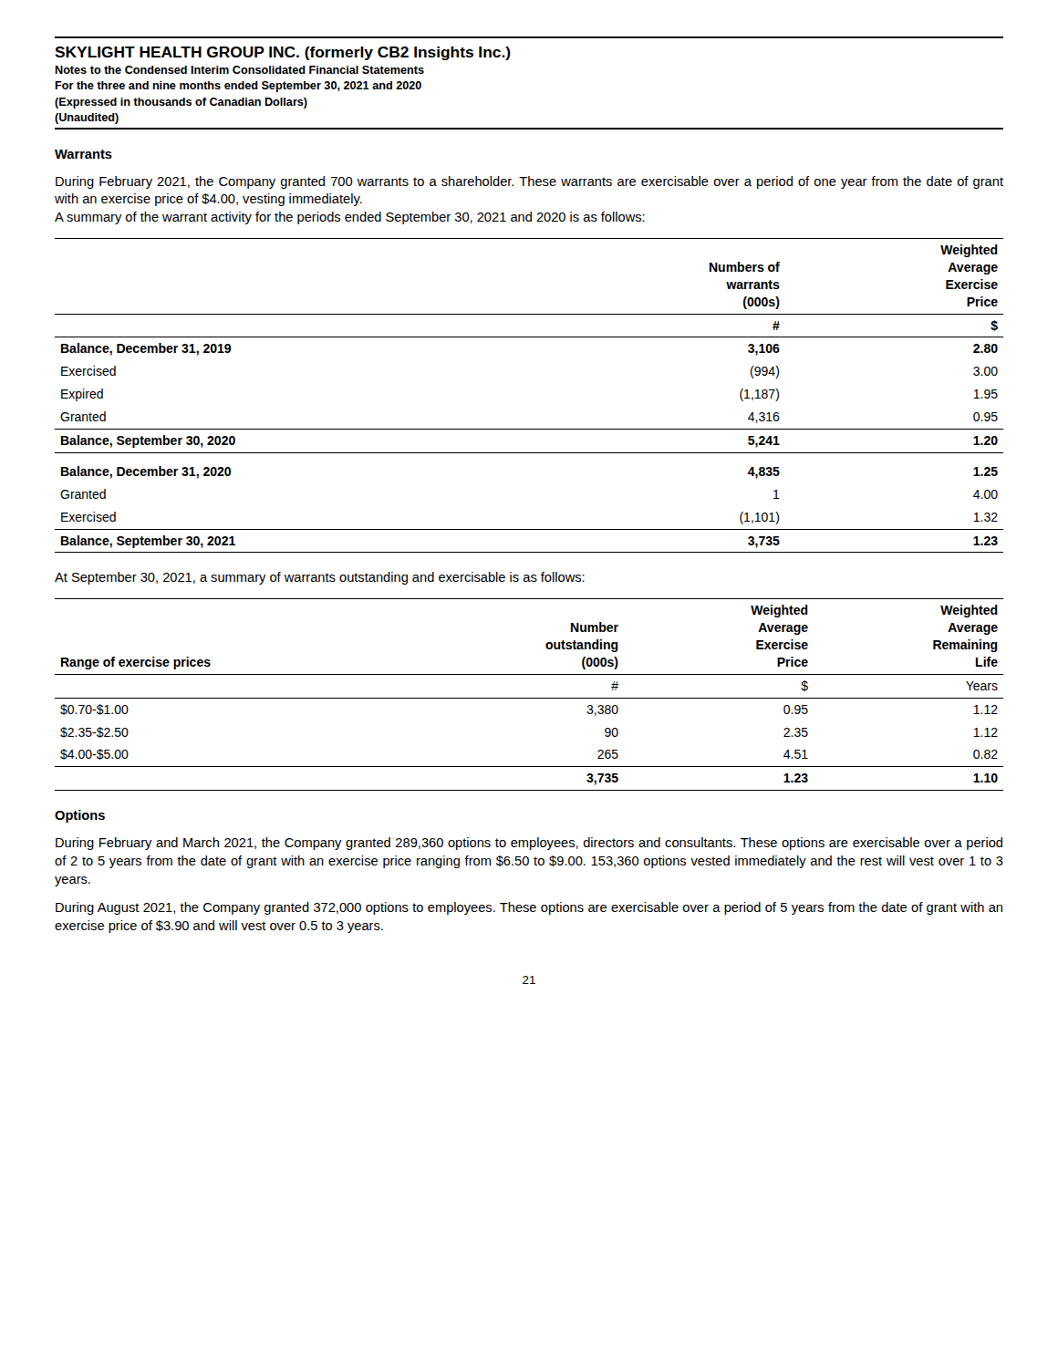SKYLIGHT HEALTH GROUP INC. (formerly CB2 Insights Inc.)
Notes to the Condensed Interim Consolidated Financial Statements
For the three and nine months ended September 30, 2021 and 2020
(Expressed in thousands of Canadian Dollars)
(Unaudited)
Warrants
During February 2021, the Company granted 700 warrants to a shareholder. These warrants are exercisable over a period of one year from the date of grant with an exercise price of $4.00, vesting immediately.
A summary of the warrant activity for the periods ended September 30, 2021 and 2020 is as follows:
| | Numbers of warrants (000s) | Weighted Average Exercise Price |
| --- | --- | --- |
| | # | $ |
| Balance, December 31, 2019 | 3,106 | 2.80 |
| Exercised | (994) | 3.00 |
| Expired | (1,187) | 1.95 |
| Granted | 4,316 | 0.95 |
| Balance, September 30, 2020 | 5,241 | 1.20 |
| Balance, December 31, 2020 | 4,835 | 1.25 |
| Granted | 1 | 4.00 |
| Exercised | (1,101) | 1.32 |
| Balance, September 30, 2021 | 3,735 | 1.23 |
At September 30, 2021, a summary of warrants outstanding and exercisable is as follows:
| Range of exercise prices | Number outstanding (000s) | Weighted Average Exercise Price | Weighted Average Remaining Life |
| --- | --- | --- | --- |
| | # | $ | Years |
| $0.70-$1.00 | 3,380 | 0.95 | 1.12 |
| $2.35-$2.50 | 90 | 2.35 | 1.12 |
| $4.00-$5.00 | 265 | 4.51 | 0.82 |
| | 3,735 | 1.23 | 1.10 |
Options
During February and March 2021, the Company granted 289,360 options to employees, directors and consultants. These options are exercisable over a period of 2 to 5 years from the date of grant with an exercise price ranging from $6.50 to $9.00. 153,360 options vested immediately and the rest will vest over 1 to 3 years.
During August 2021, the Company granted 372,000 options to employees. These options are exercisable over a period of 5 years from the date of grant with an exercise price of $3.90 and will vest over 0.5 to 3 years.
21